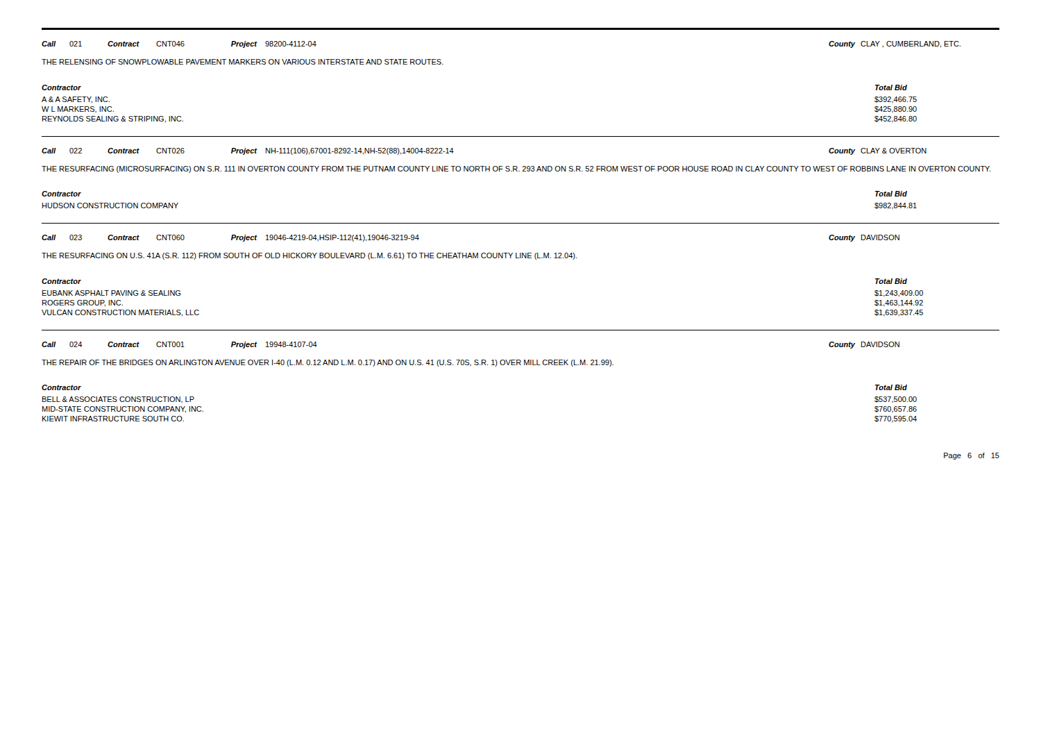Call 021 Contract CNT046 Project 98200-4112-04 County CLAY , CUMBERLAND, ETC.
THE RELENSING OF SNOWPLOWABLE PAVEMENT MARKERS ON VARIOUS INTERSTATE AND STATE ROUTES.
| Contractor | Total Bid |
| --- | --- |
| A & A SAFETY, INC. | $392,466.75 |
| W L MARKERS, INC. | $425,880.90 |
| REYNOLDS SEALING & STRIPING, INC. | $452,846.80 |
Call 022 Contract CNT026 Project NH-111(106),67001-8292-14,NH-52(88),14004-8222-14 County CLAY & OVERTON
THE RESURFACING (MICROSURFACING) ON S.R. 111 IN OVERTON COUNTY FROM THE PUTNAM COUNTY LINE TO NORTH OF S.R. 293 AND ON S.R. 52 FROM WEST OF POOR HOUSE ROAD IN CLAY COUNTY TO WEST OF ROBBINS LANE IN OVERTON COUNTY.
| Contractor | Total Bid |
| --- | --- |
| HUDSON CONSTRUCTION COMPANY | $982,844.81 |
Call 023 Contract CNT060 Project 19046-4219-04,HSIP-112(41),19046-3219-94 County DAVIDSON
THE RESURFACING ON U.S. 41A (S.R. 112) FROM SOUTH OF OLD HICKORY BOULEVARD (L.M. 6.61) TO THE CHEATHAM COUNTY LINE (L.M. 12.04).
| Contractor | Total Bid |
| --- | --- |
| EUBANK ASPHALT PAVING & SEALING | $1,243,409.00 |
| ROGERS GROUP, INC. | $1,463,144.92 |
| VULCAN CONSTRUCTION MATERIALS, LLC | $1,639,337.45 |
Call 024 Contract CNT001 Project 19948-4107-04 County DAVIDSON
THE REPAIR OF THE BRIDGES ON ARLINGTON AVENUE OVER I-40 (L.M. 0.12 AND L.M. 0.17) AND ON U.S. 41 (U.S. 70S, S.R. 1) OVER MILL CREEK (L.M. 21.99).
| Contractor | Total Bid |
| --- | --- |
| BELL & ASSOCIATES CONSTRUCTION, LP | $537,500.00 |
| MID-STATE CONSTRUCTION COMPANY, INC. | $760,657.86 |
| KIEWIT INFRASTRUCTURE SOUTH CO. | $770,595.04 |
Page 6 of 15